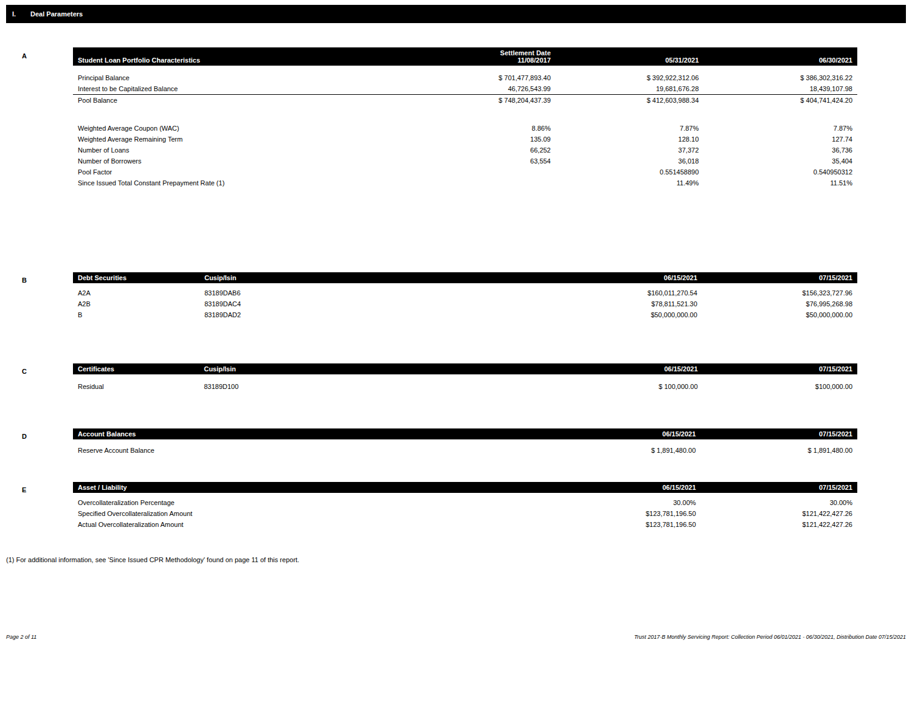I. Deal Parameters
A
| Student Loan Portfolio Characteristics | Settlement Date 11/08/2017 | 05/31/2021 | 06/30/2021 |
| Principal Balance | $ 701,477,893.40 | $ 392,922,312.06 | $ 386,302,316.22 |
| Interest to be Capitalized Balance | 46,726,543.99 | 19,681,676.28 | 18,439,107.98 |
| Pool Balance | $ 748,204,437.39 | $ 412,603,988.34 | $ 404,741,424.20 |
| Weighted Average Coupon (WAC) | 8.86% | 7.87% | 7.87% |
| Weighted Average Remaining Term | 135.09 | 128.10 | 127.74 |
| Number of Loans | 66,252 | 37,372 | 36,736 |
| Number of Borrowers | 63,554 | 36,018 | 35,404 |
| Pool Factor | | 0.551458890 | 0.540950312 |
| Since Issued Total Constant Prepayment Rate (1) | | 11.49% | 11.51% |
B
| Debt Securities | Cusip/Isin | 06/15/2021 | 07/15/2021 |
| A2A | 83189DAB6 | $160,011,270.54 | $156,323,727.96 |
| A2B | 83189DAC4 | $78,811,521.30 | $76,995,268.98 |
| B | 83189DAD2 | $50,000,000.00 | $50,000,000.00 |
C
| Certificates | Cusip/Isin | 06/15/2021 | 07/15/2021 |
| Residual | 83189D100 | $ 100,000.00 | $100,000.00 |
D
| Account Balances | 06/15/2021 | 07/15/2021 |
| Reserve Account Balance | $ 1,891,480.00 | $ 1,891,480.00 |
E
| Asset / Liability | 06/15/2021 | 07/15/2021 |
| Overcollateralization Percentage | 30.00% | 30.00% |
| Specified Overcollateralization Amount | $123,781,196.50 | $121,422,427.26 |
| Actual Overcollateralization Amount | $123,781,196.50 | $121,422,427.26 |
(1) For additional information, see 'Since Issued CPR Methodology' found on page 11 of this report.
Page 2 of 11
Trust 2017-B Monthly Servicing Report: Collection Period 06/01/2021 - 06/30/2021, Distribution Date 07/15/2021